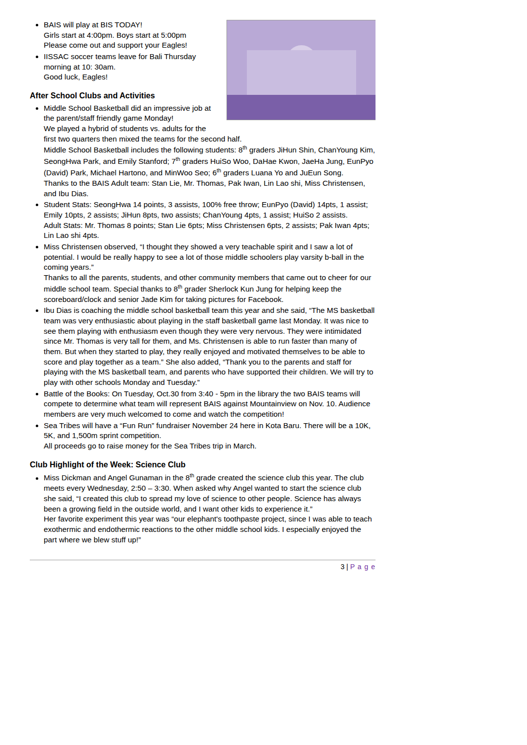BAIS will play at BIS TODAY!
Girls start at 4:00pm. Boys start at 5:00pm
Please come out and support your Eagles!
IISSAC soccer teams leave for Bali Thursday morning at 10: 30am.
Good luck, Eagles!
After School Clubs and Activities
Middle School Basketball did an impressive job at the parent/staff friendly game Monday!
We played a hybrid of students vs. adults for the first two quarters then mixed the teams for the second half.
Middle School Basketball includes the following students: 8th graders JiHun Shin, ChanYoung Kim, SeongHwa Park, and Emily Stanford; 7th graders HuiSo Woo, DaHae Kwon, JaeHa Jung, EunPyo (David) Park, Michael Hartono, and MinWoo Seo; 6th graders Luana Yo and JuEun Song.
Thanks to the BAIS Adult team: Stan Lie, Mr. Thomas, Pak Iwan, Lin Lao shi, Miss Christensen, and Ibu Dias.
Student Stats: SeongHwa 14 points, 3 assists, 100% free throw; EunPyo (David) 14pts, 1 assist; Emily 10pts, 2 assists; JiHun 8pts, two assists; ChanYoung 4pts, 1 assist; HuiSo 2 assists.
Adult Stats: Mr. Thomas 8 points; Stan Lie 6pts; Miss Christensen 6pts, 2 assists; Pak Iwan 4pts; Lin Lao shi 4pts.
Miss Christensen observed, “I thought they showed a very teachable spirit and I saw a lot of potential. I would be really happy to see a lot of those middle schoolers play varsity b-ball in the coming years.”
Thanks to all the parents, students, and other community members that came out to cheer for our middle school team. Special thanks to 8th grader Sherlock Kun Jung for helping keep the scoreboard/clock and senior Jade Kim for taking pictures for Facebook.
Ibu Dias is coaching the middle school basketball team this year and she said, “The MS basketball team was very enthusiastic about playing in the staff basketball game last Monday. It was nice to see them playing with enthusiasm even though they were very nervous. They were intimidated since Mr. Thomas is very tall for them, and Ms. Christensen is able to run faster than many of them. But when they started to play, they really enjoyed and motivated themselves to be able to score and play together as a team.” She also added, “Thank you to the parents and staff for playing with the MS basketball team, and parents who have supported their children. We will try to play with other schools Monday and Tuesday.”
Battle of the Books: On Tuesday, Oct.30 from 3:40 - 5pm in the library the two BAIS teams will compete to determine what team will represent BAIS against Mountainview on Nov. 10. Audience members are very much welcomed to come and watch the competition!
Sea Tribes will have a “Fun Run” fundraiser November 24 here in Kota Baru. There will be a 10K, 5K, and 1,500m sprint competition.
All proceeds go to raise money for the Sea Tribes trip in March.
Club Highlight of the Week: Science Club
Miss Dickman and Angel Gunaman in the 8th grade created the science club this year. The club meets every Wednesday, 2:50 – 3:30. When asked why Angel wanted to start the science club she said, “I created this club to spread my love of science to other people. Science has always been a growing field in the outside world, and I want other kids to experience it.”
Her favorite experiment this year was “our elephant's toothpaste project, since I was able to teach exothermic and endothermic reactions to the other middle school kids. I especially enjoyed the part where we blew stuff up!”
3 | P a g e